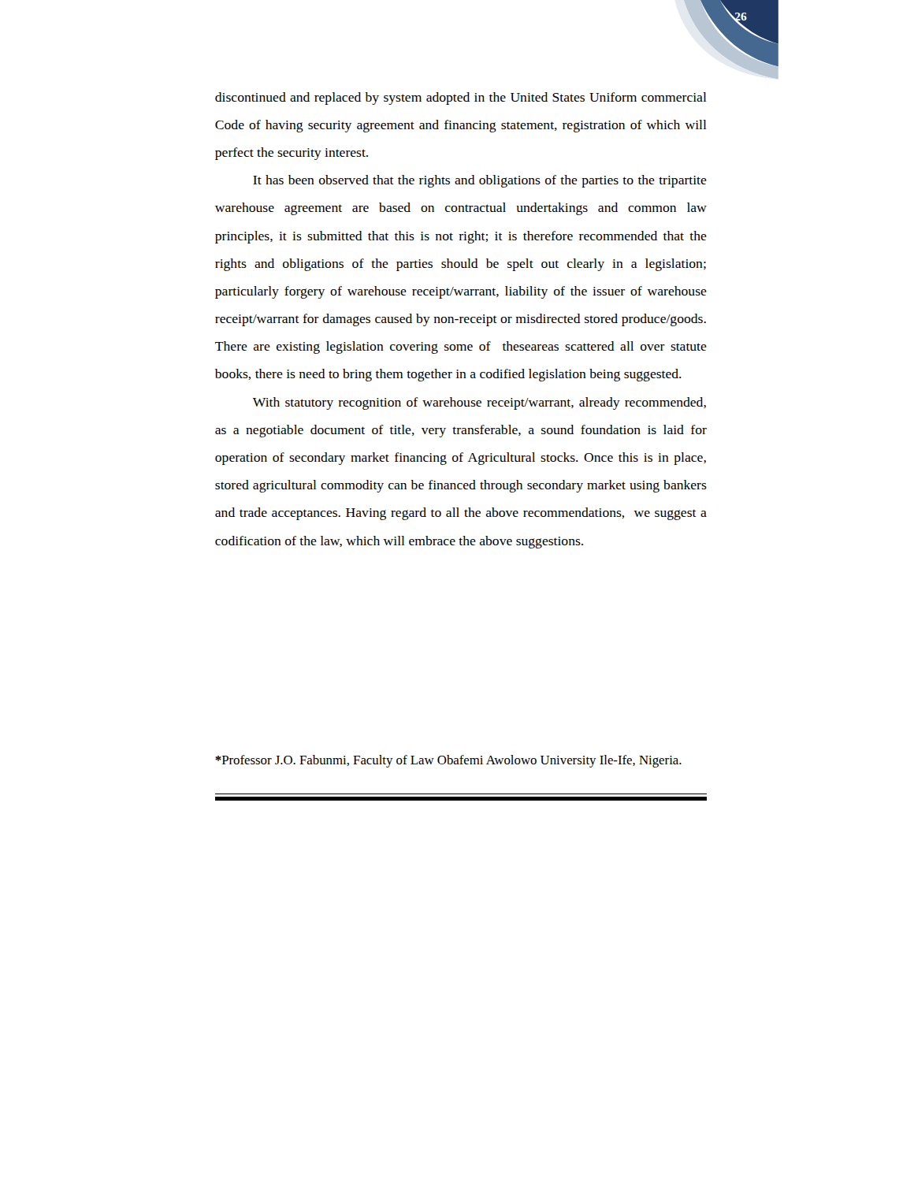26
discontinued and replaced by system adopted in the United States Uniform commercial Code of having security agreement and financing statement, registration of which will perfect the security interest.
It has been observed that the rights and obligations of the parties to the tripartite warehouse agreement are based on contractual undertakings and common law principles, it is submitted that this is not right; it is therefore recommended that the rights and obligations of the parties should be spelt out clearly in a legislation; particularly forgery of warehouse receipt/warrant, liability of the issuer of warehouse receipt/warrant for damages caused by non-receipt or misdirected stored produce/goods. There are existing legislation covering some of theseareas scattered all over statute books, there is need to bring them together in a codified legislation being suggested.
With statutory recognition of warehouse receipt/warrant, already recommended, as a negotiable document of title, very transferable, a sound foundation is laid for operation of secondary market financing of Agricultural stocks. Once this is in place, stored agricultural commodity can be financed through secondary market using bankers and trade acceptances. Having regard to all the above recommendations, we suggest a codification of the law, which will embrace the above suggestions.
*Professor J.O. Fabunmi, Faculty of Law Obafemi Awolowo University Ile-Ife, Nigeria.